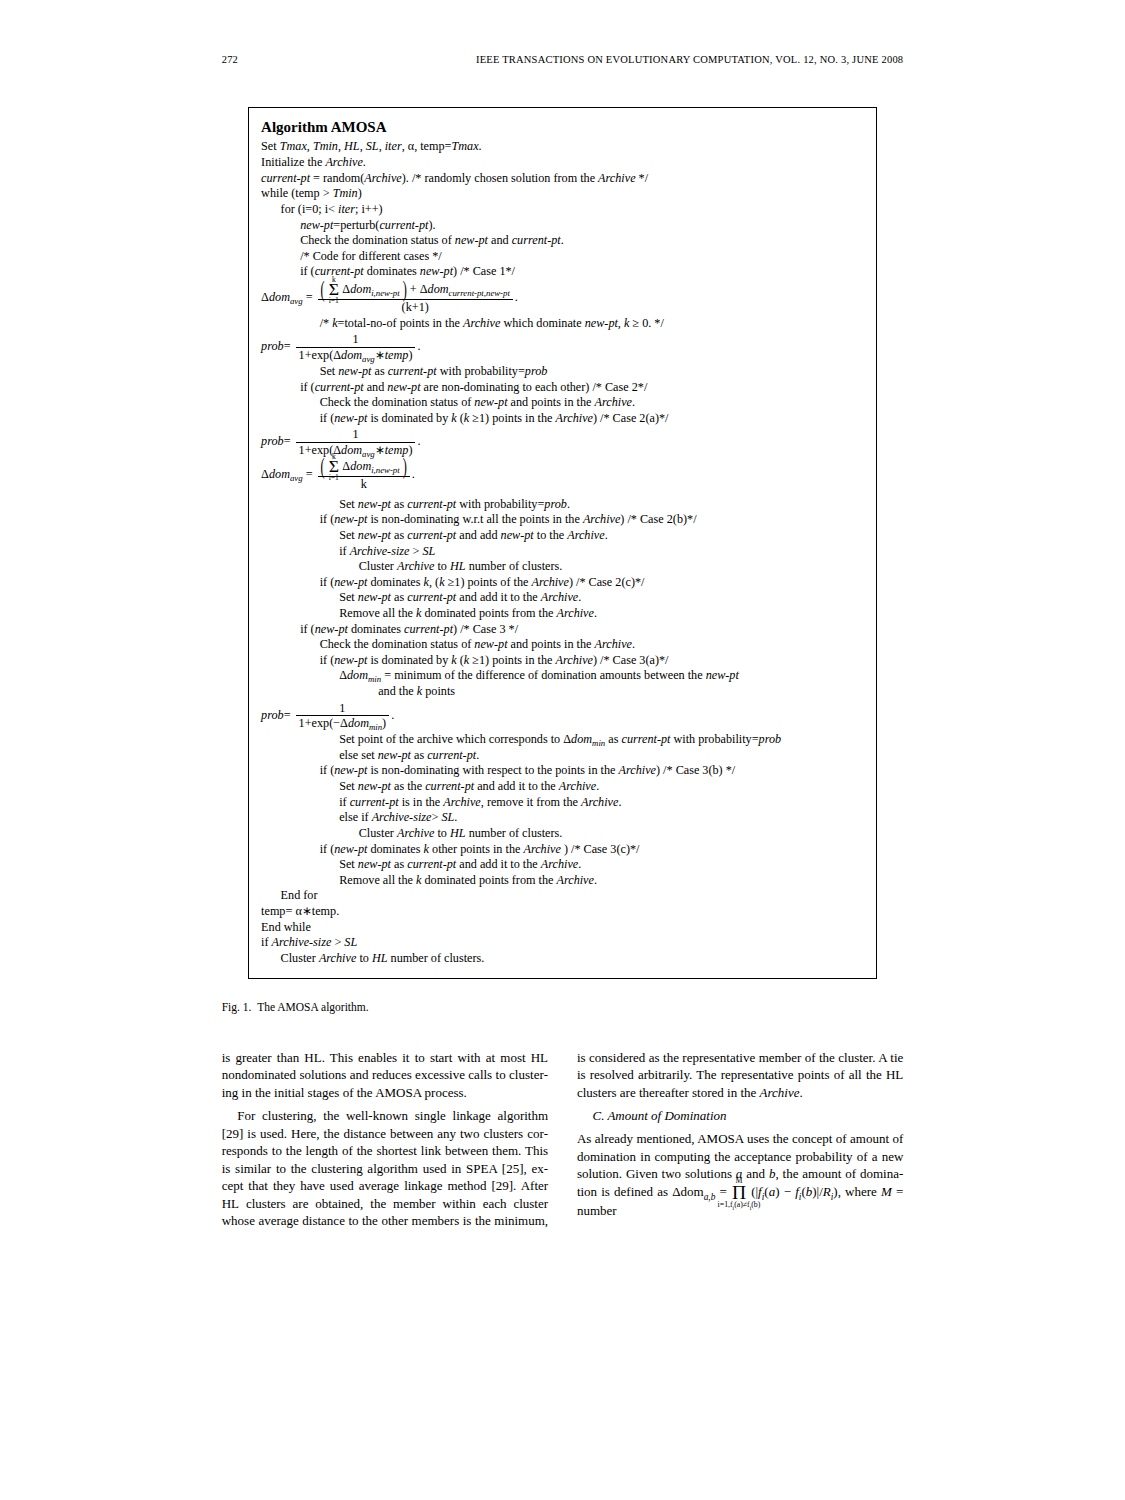272 IEEE Transactions on Evolutionary Computation, Vol. 12, No. 3, June 2008
Algorithm AMOSA
Set Tmax, Tmin, HL, SL, iter, α, temp=Tmax.
Initialize the Archive.
current-pt = random(Archive). /* randomly chosen solution from the Archive */
while (temp > Tmin)
for (i=0; i< iter; i++)
new-pt=perturb(current-pt).
Check the domination status of new-pt and current-pt.
/* Code for different cases */
if (current-pt dominates new-pt) /* Case 1*/
Δdomavg = ( kΣi=1 Δdomi,new-pt ) + Δdomcurrent-pt,new-pt (k+1) .
/* k=total-no-of points in the Archive which dominate new-pt, k ≥ 0. */
prob= 1 1+exp(Δdomavg∗temp) .
Set new-pt as current-pt with probability=prob
if (current-pt and new-pt are non-dominating to each other) /* Case 2*/
Check the domination status of new-pt and points in the Archive.
if (new-pt is dominated by k (k ≥1) points in the Archive) /* Case 2(a)*/
prob= 1 1+exp(Δdomavg∗temp) .
Δdomavg = ( kΣi=1 Δdomi,new-pt ) k .
Set new-pt as current-pt with probability=prob.
if (new-pt is non-dominating w.r.t all the points in the Archive) /* Case 2(b)*/
Set new-pt as current-pt and add new-pt to the Archive.
if Archive-size > SL
Cluster Archive to HL number of clusters.
if (new-pt dominates k, (k ≥1) points of the Archive) /* Case 2(c)*/
Set new-pt as current-pt and add it to the Archive.
Remove all the k dominated points from the Archive.
if (new-pt dominates current-pt) /* Case 3 */
Check the domination status of new-pt and points in the Archive.
if (new-pt is dominated by k (k ≥1) points in the Archive) /* Case 3(a)*/
Δdommin = minimum of the difference of domination amounts between the new-pt
and the k points
prob= 1 1+exp(−Δdommin) .
Set point of the archive which corresponds to Δdommin as current-pt with probability=prob
else set new-pt as current-pt.
if (new-pt is non-dominating with respect to the points in the Archive) /* Case 3(b) */
Set new-pt as the current-pt and add it to the Archive.
if current-pt is in the Archive, remove it from the Archive.
else if Archive-size> SL.
Cluster Archive to HL number of clusters.
if (new-pt dominates k other points in the Archive ) /* Case 3(c)*/
Set new-pt as current-pt and add it to the Archive.
Remove all the k dominated points from the Archive.
End for
temp= α∗temp.
End while
if Archive-size > SL
Cluster Archive to HL number of clusters.
Fig. 1. The AMOSA algorithm.
is greater than HL. This enables it to start with at most HL nondominated solutions and reduces excessive calls to clustering in the initial stages of the AMOSA process.
For clustering, the well-known single linkage algorithm [29] is used. Here, the distance between any two clusters corresponds to the length of the shortest link between them. This is similar to the clustering algorithm used in SPEA [25], except that they have used average linkage method [29]. After HL clusters are obtained, the member within each cluster whose average distance to the other members is the minimum, is considered as the representative member of the cluster. A tie is resolved arbitrarily. The representative points of all the HL clusters are thereafter stored in the Archive.
C. Amount of Domination
As already mentioned, AMOSA uses the concept of amount of domination in computing the acceptance probability of a new solution. Given two solutions a and b, the amount of domination is defined as Δdoma,b = MΠi=1,fi(a)≠fi(b) (|fi(a) − fi(b)|/Ri), where M = number